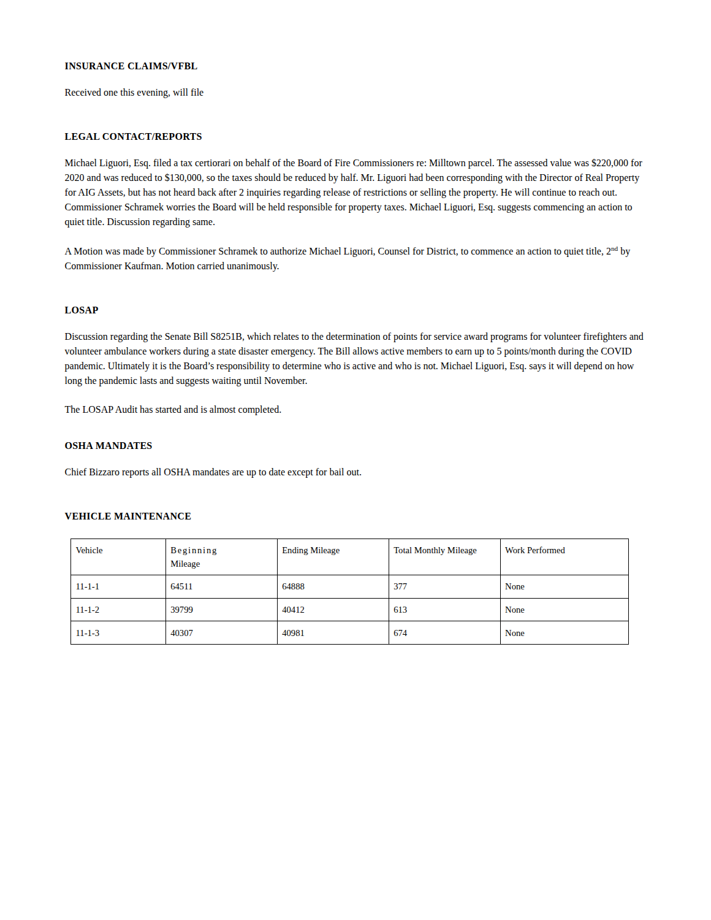INSURANCE CLAIMS/VFBL
Received one this evening, will file
LEGAL CONTACT/REPORTS
Michael Liguori, Esq. filed a tax certiorari on behalf of the Board of Fire Commissioners re: Milltown parcel. The assessed value was $220,000 for 2020 and was reduced to $130,000, so the taxes should be reduced by half. Mr. Liguori had been corresponding with the Director of Real Property for AIG Assets, but has not heard back after 2 inquiries regarding release of restrictions or selling the property. He will continue to reach out. Commissioner Schramek worries the Board will be held responsible for property taxes. Michael Liguori, Esq. suggests commencing an action to quiet title. Discussion regarding same.
A Motion was made by Commissioner Schramek to authorize Michael Liguori, Counsel for District, to commence an action to quiet title, 2nd by Commissioner Kaufman. Motion carried unanimously.
LOSAP
Discussion regarding the Senate Bill S8251B, which relates to the determination of points for service award programs for volunteer firefighters and volunteer ambulance workers during a state disaster emergency. The Bill allows active members to earn up to 5 points/month during the COVID pandemic. Ultimately it is the Board’s responsibility to determine who is active and who is not. Michael Liguori, Esq. says it will depend on how long the pandemic lasts and suggests waiting until November.
The LOSAP Audit has started and is almost completed.
OSHA MANDATES
Chief Bizzaro reports all OSHA mandates are up to date except for bail out.
VEHICLE MAINTENANCE
| Vehicle | Beginning Mileage | Ending Mileage | Total Monthly Mileage | Work Performed |
| --- | --- | --- | --- | --- |
| 11-1-1 | 64511 | 64888 | 377 | None |
| 11-1-2 | 39799 | 40412 | 613 | None |
| 11-1-3 | 40307 | 40981 | 674 | None |